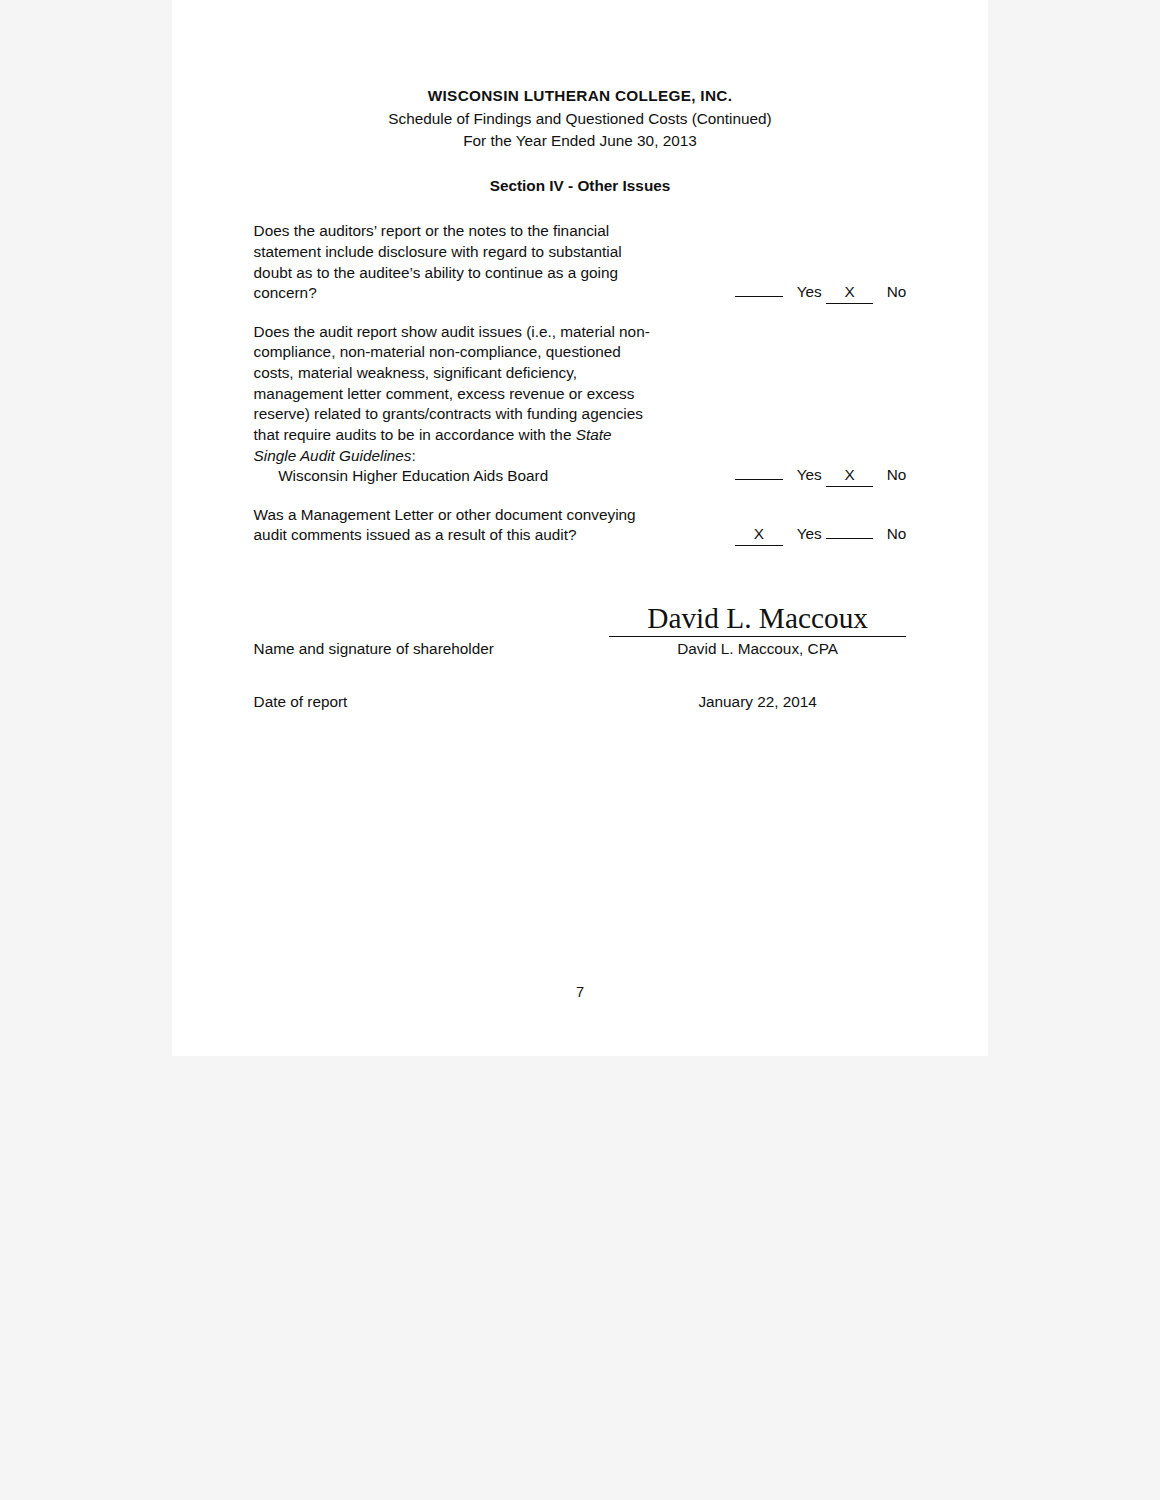WISCONSIN LUTHERAN COLLEGE, INC.
Schedule of Findings and Questioned Costs (Continued)
For the Year Ended June 30, 2013
Section IV - Other Issues
| Does the auditors’ report or the notes to the financial statement include disclosure with regard to substantial doubt as to the auditee’s ability to continue as a going concern? | Yes X No |
| Does the audit report show audit issues (i.e., material non-compliance, non-material non-compliance, questioned costs, material weakness, significant deficiency, management letter comment, excess revenue or excess reserve) related to grants/contracts with funding agencies that require audits to be in accordance with the State Single Audit Guidelines : Wisconsin Higher Education Aids Board | Yes X No |
| Was a Management Letter or other document conveying audit comments issued as a result of this audit? | X Yes No |
Name and signature of shareholder
David L. Maccoux
David L. Maccoux, CPA
Date of report
January 22, 2014
7